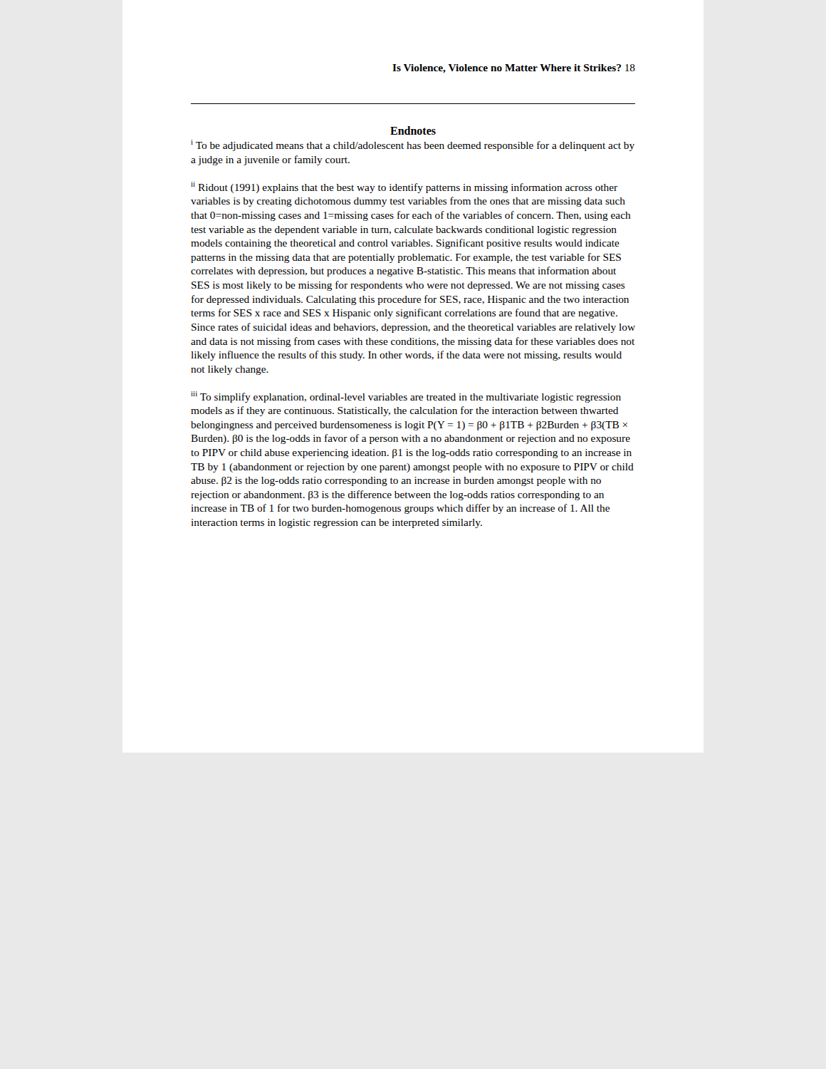Is Violence, Violence no Matter Where it Strikes? 18
Endnotes
i To be adjudicated means that a child/adolescent has been deemed responsible for a delinquent act by a judge in a juvenile or family court.
ii Ridout (1991) explains that the best way to identify patterns in missing information across other variables is by creating dichotomous dummy test variables from the ones that are missing data such that 0=non-missing cases and 1=missing cases for each of the variables of concern. Then, using each test variable as the dependent variable in turn, calculate backwards conditional logistic regression models containing the theoretical and control variables. Significant positive results would indicate patterns in the missing data that are potentially problematic. For example, the test variable for SES correlates with depression, but produces a negative B-statistic. This means that information about SES is most likely to be missing for respondents who were not depressed. We are not missing cases for depressed individuals. Calculating this procedure for SES, race, Hispanic and the two interaction terms for SES x race and SES x Hispanic only significant correlations are found that are negative. Since rates of suicidal ideas and behaviors, depression, and the theoretical variables are relatively low and data is not missing from cases with these conditions, the missing data for these variables does not likely influence the results of this study. In other words, if the data were not missing, results would not likely change.
iii To simplify explanation, ordinal-level variables are treated in the multivariate logistic regression models as if they are continuous. Statistically, the calculation for the interaction between thwarted belongingness and perceived burdensomeness is logit P(Y = 1) = β0 + β1TB + β2Burden + β3(TB × Burden). β0 is the log-odds in favor of a person with a no abandonment or rejection and no exposure to PIPV or child abuse experiencing ideation. β1 is the log-odds ratio corresponding to an increase in TB by 1 (abandonment or rejection by one parent) amongst people with no exposure to PIPV or child abuse. β2 is the log-odds ratio corresponding to an increase in burden amongst people with no rejection or abandonment. β3 is the difference between the log-odds ratios corresponding to an increase in TB of 1 for two burden-homogenous groups which differ by an increase of 1. All the interaction terms in logistic regression can be interpreted similarly.